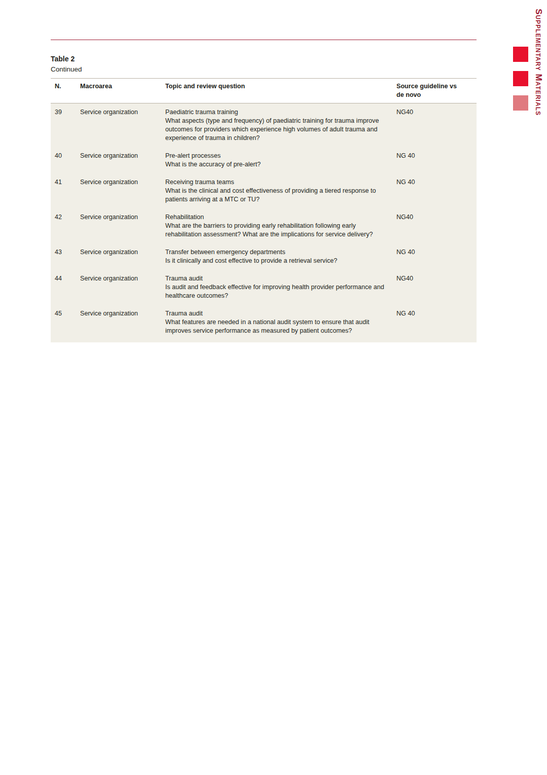Supplementary Materials
Table 2
Continued
| N. | Macroarea | Topic and review question | Source guideline vs de novo |
| --- | --- | --- | --- |
| 39 | Service organization | Paediatric trauma training What aspects (type and frequency) of paediatric training for trauma improve outcomes for providers which experience high volumes of adult trauma and experience of trauma in children? | NG40 |
| 40 | Service organization | Pre-alert processes What is the accuracy of pre-alert? | NG 40 |
| 41 | Service organization | Receiving trauma teams What is the clinical and cost effectiveness of providing a tiered response to patients arriving at a MTC or TU? | NG 40 |
| 42 | Service organization | Rehabilitation What are the barriers to providing early rehabilitation following early rehabilitation assessment? What are the implications for service delivery? | NG40 |
| 43 | Service organization | Transfer between emergency departments Is it clinically and cost effective to provide a retrieval service? | NG 40 |
| 44 | Service organization | Trauma audit Is audit and feedback effective for improving health provider performance and healthcare outcomes? | NG40 |
| 45 | Service organization | Trauma audit What features are needed in a national audit system to ensure that audit improves service performance as measured by patient outcomes? | NG 40 |